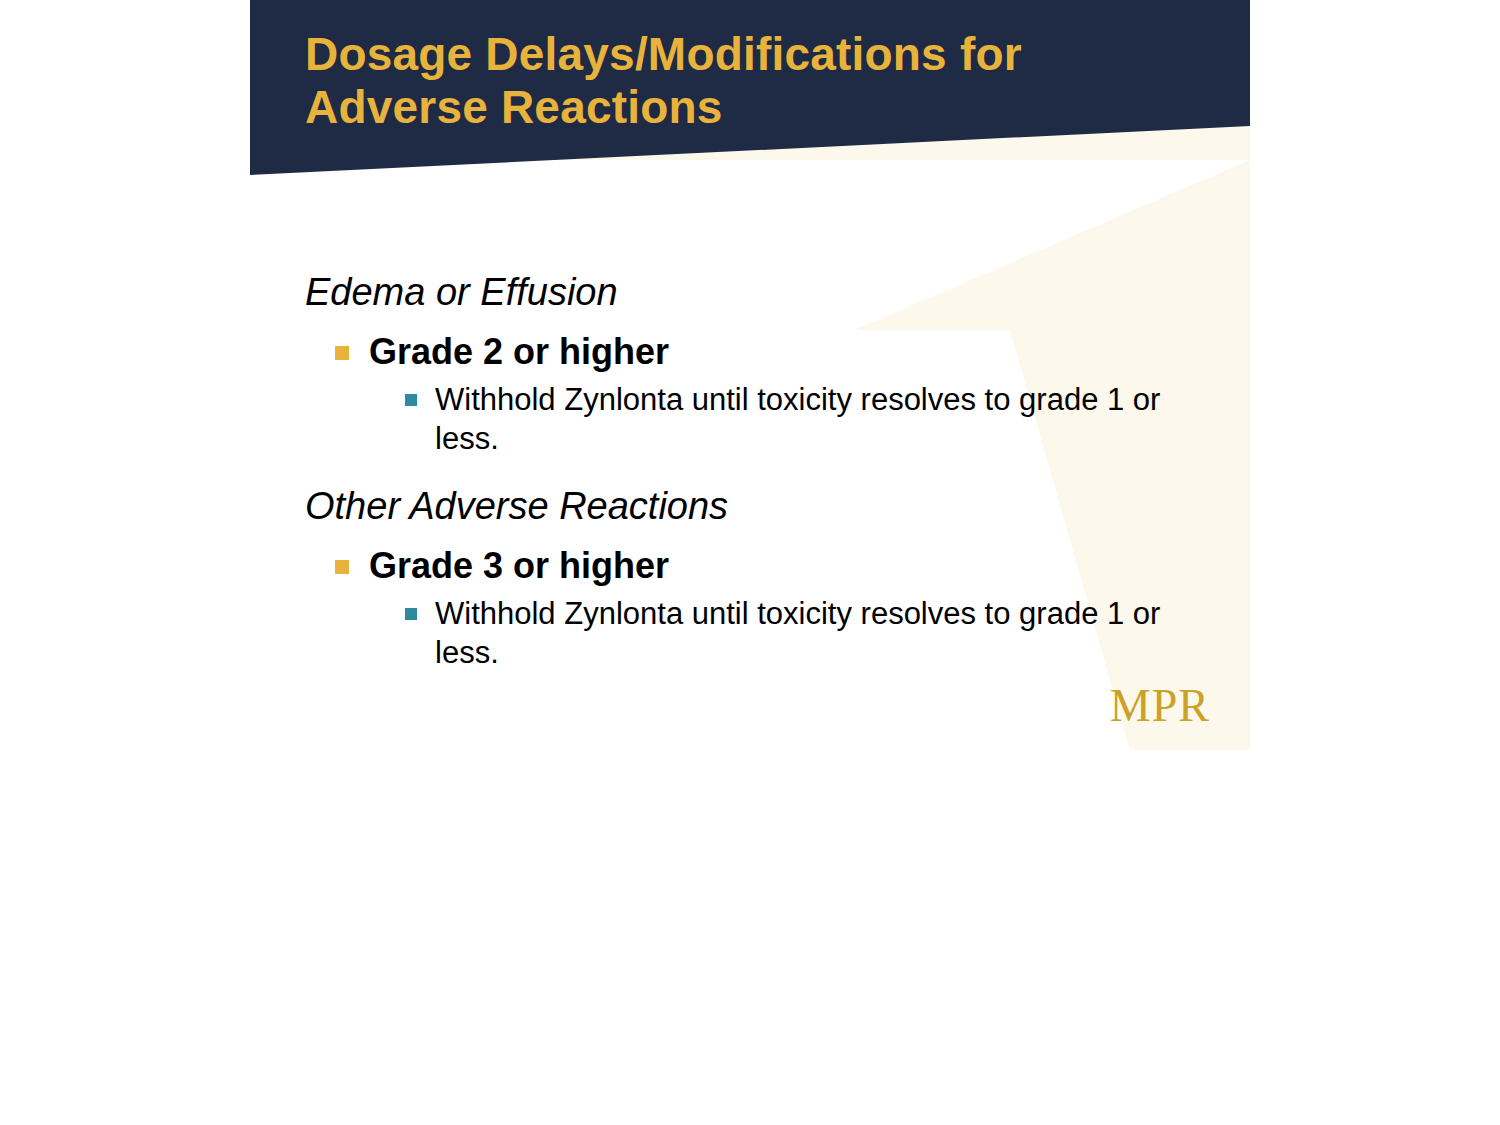Dosage Delays/Modifications for
Adverse Reactions
Edema or Effusion
Grade 2 or higher
Withhold Zynlonta until toxicity resolves to grade 1 or less.
Other Adverse Reactions
Grade 3 or higher
Withhold Zynlonta until toxicity resolves to grade 1 or less.
MPR